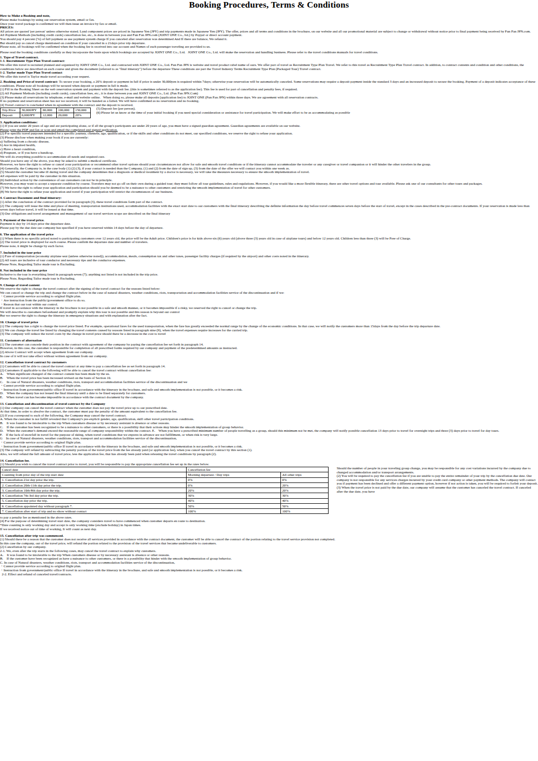Booking Procedures, Terms & Conditions
How to Make a Booking and note,
Please make bookings by using our reservation system, email or fax.
Once your travel package is confirmed we will then issue an invoice by fax or email.
PRICES:
All prices are quoted 'per person' unless otherwise stated. Land component prices are priced in Japanese Yen (JPY) and trip payments made in Japanese Yen (JPY). The offer, prices and all terms and conditions in the brochure, on our website and all our promotional material are subject to change or withdrawal without notice prior to final payment being received by Fun Fan JPN.com.
All Payment Methods (including credit cards) cancellation fee, etc., is done in between you and Fun Fan JPN.com (JOINT ONE Co., ltd.) by Paypal or direct account payment.
You should pay 4 percent (%) of full payment as use payment system charge If you canceled after reservation was determined And If there are balance, We refund it.
But should pay as cancel charge mentioned on condition if your canceled in a 21days prior trip departure.
Please note, all bookings will be confirmed when the booking fee is received into our account and Names of each passenger traveling are provided to us.
Please read the booking conditions carefully as they incorporate the basis upon which bookings are accepted by JOINT ONE Co., Ltd. JOINT ONE Co., Ltd. will make the reservation and handling business. Please refer to the travel conditions manuals for travel conditions.
1. Type of Travel contract.
1-1. Recruitment Type Plan Travel contract:
We offer this travel is recruited planned and organized by JOINT ONE Co., Ltd. and contracted with JOINT ONE Co., Ltd. Fun Fan JPN is website and travel product rabel name of ours. We offer part of travel as Recruitment Type Plan Travel. We refer to this travel as Recruitment Type Plan Travel contract. In addition, to contract contents and condition and other conditions, the conditions below are described on each course and given the document (referred to as "final itinerary") before the departure These conditions are part the Travel Industry Terms Recruitment Type Plan (Packaged Tour) Travel contract.
1-2. Taylor made Type Plan Travel contact
We offer this travel is Taylor made travel according your request.
2. Booking and Price of travel contract: To secure your booking, a 20% deposit or payment in full if price is under 30,000yen is required within 7days; otherwise your reservation will be automatically canceled. Some reservations may require a deposit payment inside the standard 3 days and an increased deposit to secure the booking. Payment of a deposit indicates acceptance of these conditions. Please note all bookings will be secured when deposit or payment in full is made.
(1) Fill in the Booking Sheet on the web reservation system and payment with the deposit fee. (this is sometimes referred to as the application fee). This fee is used for part of cancellation and penalty fees, if required.
(2) All Payment Methods (including credit cards), cancellation fees, etc., it is done between you and JOINT ONE Co., Ltd. (Fun Fan JPN.Com)
(3) Please make all reservations by telephone, e-mail and website online. When doing so, please make all deposits (application fee) to JOINT ONE (Fun Fan JPN) within three days. We are agreement with all reservation contracts.
If no payment and reservation sheet has not we received, it will be handed as a failed. We will have confirmed as no reservation and no booking.
(4) Travel contract is concluded when in agreement with the contract and the deposit is received.
| Trip Price | 30,000JPY | 60,000 | 100,000 | 150,000 |
| Deposit | 6,000JPY | 12,000 | 20,000 | 20% |
(5) Deposit fee (per person).
(6) Please let us know at the time of your initial booking if you need special consideration or assistance for travel participation. We will make effort to be as accommodating as possible
3. Application conditions:
(1) If you are under 20 years of age and are participating alone, or if all the group's participants are under 20 years of age, you must have a signed guardian agreement. Guardian agreements are available on our website.
Please print the PDF and fax or scan and email the completed and signed application.
(2) For specific travel purposes intended for a specific journey, clientele, age, qualification, or if the skills and other conditions do not meet, our specified conditions, we reserve the right to refuse your application.
(3) Please disclose when making your book if you are currently:
a) Suffering from a chronic disease,
b) Are in impaired health,
c) Have a heart condition,
d) Pregnant, or If you have a handicap.
We will do everything possible to accommodate all needs and required care.
Should you have any of the above, you may be asked to submit a medical certificate.
However, we have the right to refuse or cancel your participation or recommend other travel options should your circumstances not allow for safe and smooth travel conditions or if the itinerary cannot accommodate the traveler or any caregiver or travel companion or it will hinder the other travelers in the group.
(4) Generally, the Company is, in the case body (1) (2) (3), if your contact is needed than the Company, (1) and (2) from the date of sign up, (3) from the date of the offer we will contact you within one week as.
(5) Should the customer become ill during travel and the company determines that a diagnosis or medical treatment by a doctor is necessary, we will take the measures necessary to ensure the smooth implementation of travel.
All expenses will be paid by the customer in this situation.
(6) Individual action by the convenience of our customers can not be in principle.
However, you may want to accept a separate condition by course. Travelers may not go off on their own during a guided tour; they must follow all tour guidelines, rules and regulations. However, if you would like a more flexible itinerary, there are other travel options and tour available. Please ask one of our consultants for other tours and packages.
(7) We have the right to refuse your application and participation should you be deemed to be a nuisance to other customers and restricting the smooth implementation of travel for other customers.
(8) We have the right to refuse your application and travel if your participation will restrict the circumstances of our business.
4. Contract Document and final itinerary:
(1) After the conclusion of the contract provided for in paragraph (3), these travel conditions form part of the contract.
(2) The company will issue the time and place of meeting, transportation institutions used, accommodation facilities with the exact start date to our customers with the final itinerary describing the definite information the day before travel commences seven days before the start of travel, except in the cases described in the pre-contract documents. If your reservation is made less than seven days before travel, it will be issued at that time.
(3) Our obligations and travel arrangement and management of our travel services scope are described on the final itinerary
5. Payment of the travel price.
Payment is day by 14 days prior the departure date.
Please pay by the due date our company has specified if you have reserved within 14 days before the day of departure.
6. The application of the travel price
(1) When there is no specific priced noted to participating customers over 12 years old, the price will be the Adult price. Children's price is for kids above six (6) years old (above three (3) years old in case of airplane tours) and below 12 years old. Children less than three (3) will be Free of Charge.
(2) The travel price is displayed for each course. Please confirm the departure date and number of travelers.
Please note, it might be change by each factor.
7. Included in the tour price
(1) Fare of transportation (economy airplane seat (unless otherwise noted)), accommodation, meals, consumption tax and other taxes, passenger facility charges (if required by the airport) and other costs noted in the itinerary.
(2) All tours are inclusive of tour conductor and necessary tips and the conductor expenses.
Please Note, Regarding Tailor made tour is Excluding.
8. Not included in the tour price
Inclusive to the tour is everything listed in paragraph seven (7); anything not listed is not included in the trip price.
Please Note, Regarding Tailor made tour is Excluding.
9. Change of travel content
We reserve the right to change the travel contract after the signing of the travel contract for the reasons listed below:
We can cancel or change the trip and change the contract below in the case of natural disasters, weather conditions, riots, transportation and accommodation facilities service of the discontinuation and if we:
・Cannot provide service according to original flight plan.
・Are instruction from the public/government office to do so.
・Reason that our tout within our control.
If travel in accordance with the itinerary in the brochure is not possible in a safe and smooth manner, or it becomes impossible if a risky, we reserved the right to cancel or change the trip.
We will describe to customers beforehand and promptly explain why this tour is not possible and this reason is beyond our control
But we reserve the right to change the itinerary in emergency situations and with explanation after the fact.
10. Change of travel price
(1) The company has a right to change the travel price listed. For example, operational fares for the used transportation, when the fare has greatly exceeded the normal range by the change of the economic conditions. In that case, we will notify the customers more than 15days from the day before the trip departure date.
(2) We can change the travel fee listed by changing the travel contents caused by reasons listed in paragraph nine (9), when the travel expenses require increases for the carried trip.
(3) The company will reduce the travel costs by the change in travel price should there be a decrease in the cost to travel
11. Customers of alternation
(1) The customer can concede their position in the contract with agreement of the company by paying the cancellation fee set forth in paragraph 14.
However, in this case, the customer is responsible for completion of all prescribed forms required by our company and payment of the predetermined amounts as instructed.
(2) Above Contract will accept when agreement from our company.
In case of it will not take effect without written agreement from our company.
12. Cancellation travel contract by customers
(1) Customers will be able to cancel the travel contract at any time to pay a cancellation fee as set forth in paragraph 14.
(2) Customers if applicable to the following will be able to cancel the travel contract without cancellation fee:
A. When significant changed of the contract content has been made by the us.
B. When the travel price has been increased revised on the basis of Section 10.
C. In case of Natural disasters, weather conditions, riots, transport and accommodation facilities service of the discontinuation and we
・Cannot provide service according to original flight plan.
・Instruction from government/public office If travel in accordance with the itinerary in the brochure, and safe and smooth implementation is not possible, or it becomes a risk.
D. When the company has not issued the final itinerary until a date to be fixed separately for customers.
E. When travel can has become impossible in accordance with the contract document by the company.
13. Cancellation and discontinuation of travel contract by the Company
(1) Our company can cancel the travel contract when the customer does not pay the travel price up to our prescribed date.
At that time, in order to absolve the contract, the customer must pay the penalty of the amount equivalent to the cancellation fee.
(2) If you correspond to each of the following, the Company may cancel the travel contract.
A. When the customer is not fulfill revealed that Company's pre-explicit gender, age, qualification, skill other travel participation conditions.
B. It was found to be intolerable to the trip When customers disease or by necessary assistant is absence or other reasons.
C. If the customer has been recognized to be a nuisance to other customers, or there is a possibility that their actions may hinder the smooth implementation of group behavior.
D. When the customer's demand exceed the reasonable range of company responsibility within the contract. E. When you have a prescribed minimum number of people travelling as a group, should this minimum not be met, the company will notify possible cancellation 13 days prior to travel for overnight trips and three (3) days prior to travel for day tours.
F. If the lack of snowfall in travel for the purpose of skiing, when travel conditions that we express in advance are not fulfillment, or when risk is very large.
G In case of Natural disasters, weather conditions, riots, transport and accommodation facilities service of the discontinuation,
・Cannot provide service according to original flight plan.
・Instruction from government/public office If travel in accordance with the itinerary in the brochure, and safe and smooth implementation is not possible, or it becomes a risk.
(3) The company will refund by subtracting the penalty portion of the travel price from the fee already paid (or application fee), when you cancel the travel contract by this section (1).
Also, we will refund the full amount of travel price, less the application fee, that has already been paid when releasing the travel conditions by paragraph (2).
14. Cancellation fee.
(1) Should you wish to cancel the travel contract prior to travel, you will be responsible to pay the appropriate cancellation fee set up in the rates below.
| Cancel date | Cancellation fee |
| Counting from prior day of the trip start date | Morning departure / Day trips | All other trips |
| 1. Cancellation 21st day prior the trip. | 0% | 0% |
| 2. Cancellation 20th-11th day prior the trip. | 0% | 20% |
| 3. Cancellation 10th-8th day prior the trip. | 20% | 20% |
| 4. Cancellation 7th-3rd day prior the trip. | 30% | 30% |
| 5. Cancellation day prior the trip. | 40% | 40% |
| 6. Cancellation appointed day without paragraph 7. | 50% | 50% |
| 7. Cancellation after start of trip and no show without contact | 100% | 100% |
to pay a penalty fee as mentioned in the above rates.
(4) For the purpose of determining travel start date, the company considers travel to have commenced when customer departs en route to destination.
*Date counting is only working day and accept is only working time (exclude holiday) in Japan times.
If we received notice out of time of working, It will count as next day.
Should the number of people in your traveling group change, you may be responsible for any cost variations incurred by the company due to changed accommodation and/or transport arrangements.
(2) You will be required to pay the cancellation fee if you are unable to pay the entire remainder of your trip by the cancellation due date. Our company is not responsible for any services charges incurred by your credit card company or other payment methods. The company will contact you if payment has been declined and offer a different payment option, however if not action is taken, you will be required to forfeit your deposit.
(3) When the travel price is not paid by the due date, our company will assume that the customer has canceled the travel contract. If canceled after the due date, you have
15. Cancellation after trip was commenced.
(1) Should there be a reason that the customer does not receive all services provided in accordance with the contract document, the customer will be able to cancel the contract of the portion relating to the travel service provision not completed.
In this case the company, out of the travel price, will refund the portion related to the provision of the travel services that became undeliverable to customers.
(2) Cancellation by our company.
2-1. We, even after the trip starts in the following cases, may cancel the travel contract to explain why customers.
A. It was found to be intolerable to the trip When customers disease or by necessary assistant is absence or other reasons.
B. If the customer have been recognized as have a nuisance to other customers, or there is a possibility that hinder with the smooth implementation of group behavior.
C. In case of Natural disasters, weather conditions, riots, transport and accommodation facilities service of the discontinuation,
・Cannot provide service according to original flight plan.
・Instruction from government/public office If travel in accordance with the itinerary in the brochure, and safe and smooth implementation is not possible, or it becomes a risk.
2-2. Effect and refund of canceled travel/contracts.